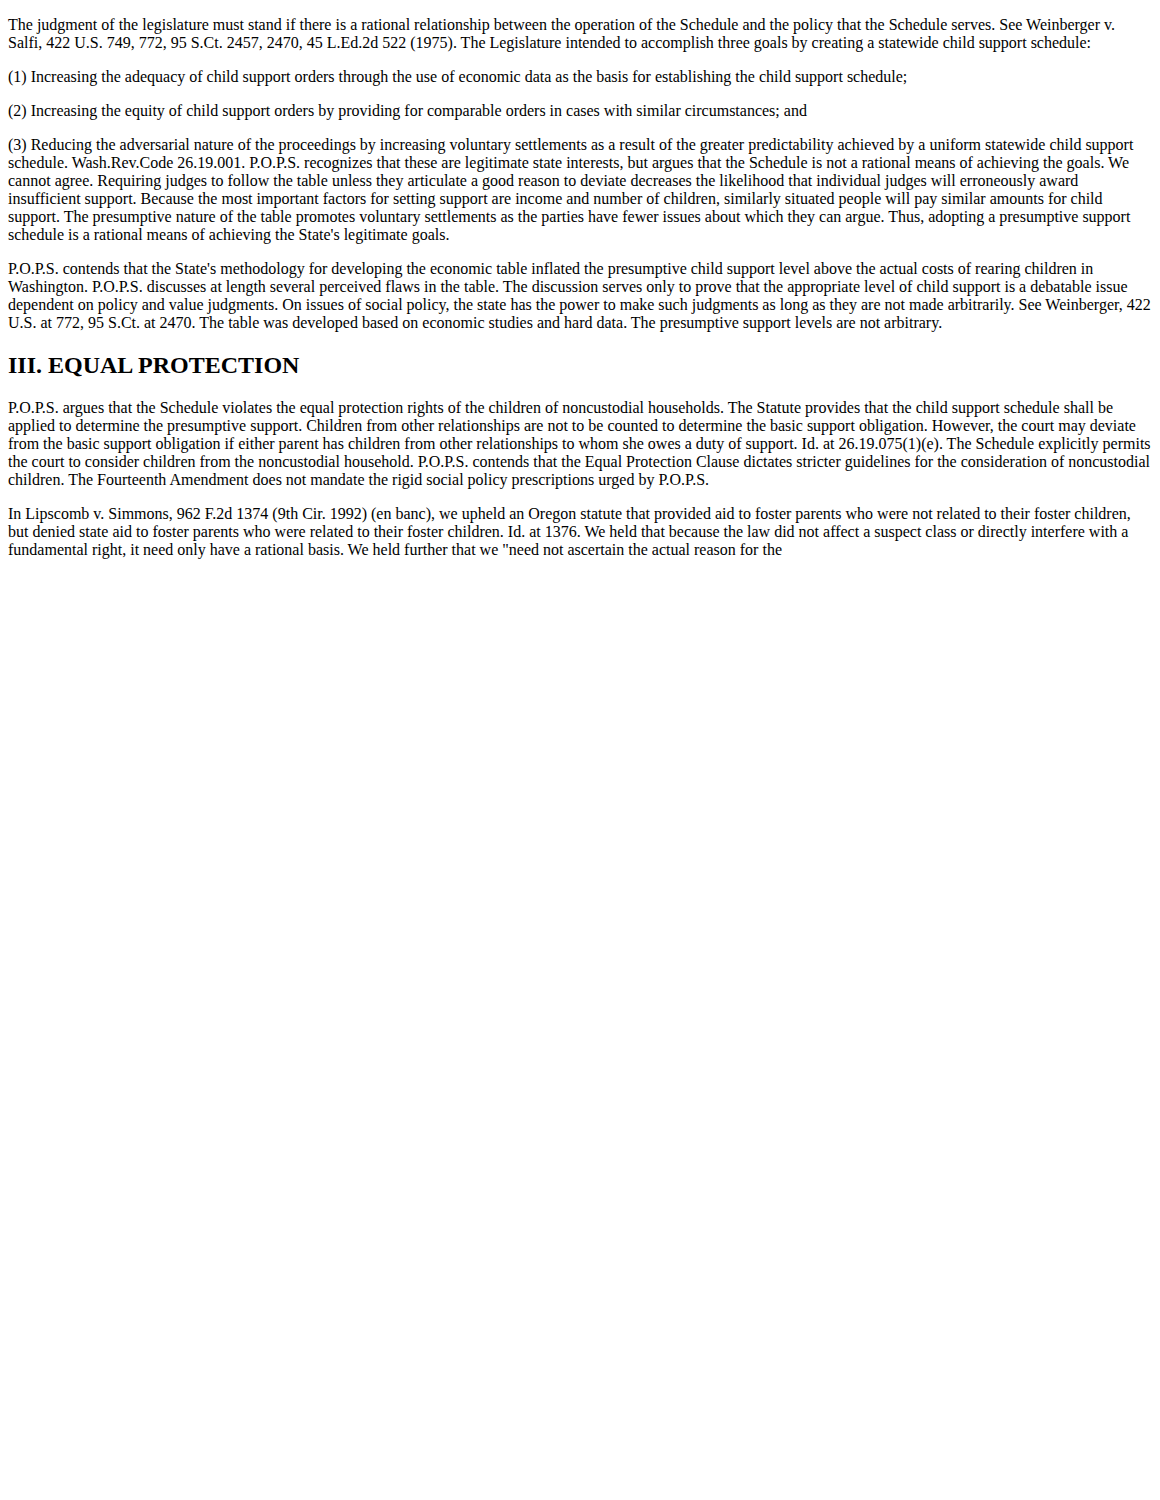The judgment of the legislature must stand if there is a rational relationship between the operation of the Schedule and the policy that the Schedule serves. See Weinberger v. Salfi, 422 U.S. 749, 772, 95 S.Ct. 2457, 2470, 45 L.Ed.2d 522 (1975). The Legislature intended to accomplish three goals by creating a statewide child support schedule:
(1) Increasing the adequacy of child support orders through the use of economic data as the basis for establishing the child support schedule;
(2) Increasing the equity of child support orders by providing for comparable orders in cases with similar circumstances; and
(3) Reducing the adversarial nature of the proceedings by increasing voluntary settlements as a result of the greater predictability achieved by a uniform statewide child support schedule. Wash.Rev.Code 26.19.001. P.O.P.S. recognizes that these are legitimate state interests, but argues that the Schedule is not a rational means of achieving the goals. We cannot agree. Requiring judges to follow the table unless they articulate a good reason to deviate decreases the likelihood that individual judges will erroneously award insufficient support. Because the most important factors for setting support are income and number of children, similarly situated people will pay similar amounts for child support. The presumptive nature of the table promotes voluntary settlements as the parties have fewer issues about which they can argue. Thus, adopting a presumptive support schedule is a rational means of achieving the State's legitimate goals.
P.O.P.S. contends that the State's methodology for developing the economic table inflated the presumptive child support level above the actual costs of rearing children in Washington. P.O.P.S. discusses at length several perceived flaws in the table. The discussion serves only to prove that the appropriate level of child support is a debatable issue dependent on policy and value judgments. On issues of social policy, the state has the power to make such judgments as long as they are not made arbitrarily. See Weinberger, 422 U.S. at 772, 95 S.Ct. at 2470. The table was developed based on economic studies and hard data. The presumptive support levels are not arbitrary.
III. EQUAL PROTECTION
P.O.P.S. argues that the Schedule violates the equal protection rights of the children of noncustodial households. The Statute provides that the child support schedule shall be applied to determine the presumptive support. Children from other relationships are not to be counted to determine the basic support obligation. However, the court may deviate from the basic support obligation if either parent has children from other relationships to whom she owes a duty of support. Id. at 26.19.075(1)(e). The Schedule explicitly permits the court to consider children from the noncustodial household. P.O.P.S. contends that the Equal Protection Clause dictates stricter guidelines for the consideration of noncustodial children. The Fourteenth Amendment does not mandate the rigid social policy prescriptions urged by P.O.P.S.
In Lipscomb v. Simmons, 962 F.2d 1374 (9th Cir. 1992) (en banc), we upheld an Oregon statute that provided aid to foster parents who were not related to their foster children, but denied state aid to foster parents who were related to their foster children. Id. at 1376. We held that because the law did not affect a suspect class or directly interfere with a fundamental right, it need only have a rational basis. We held further that we "need not ascertain the actual reason for the